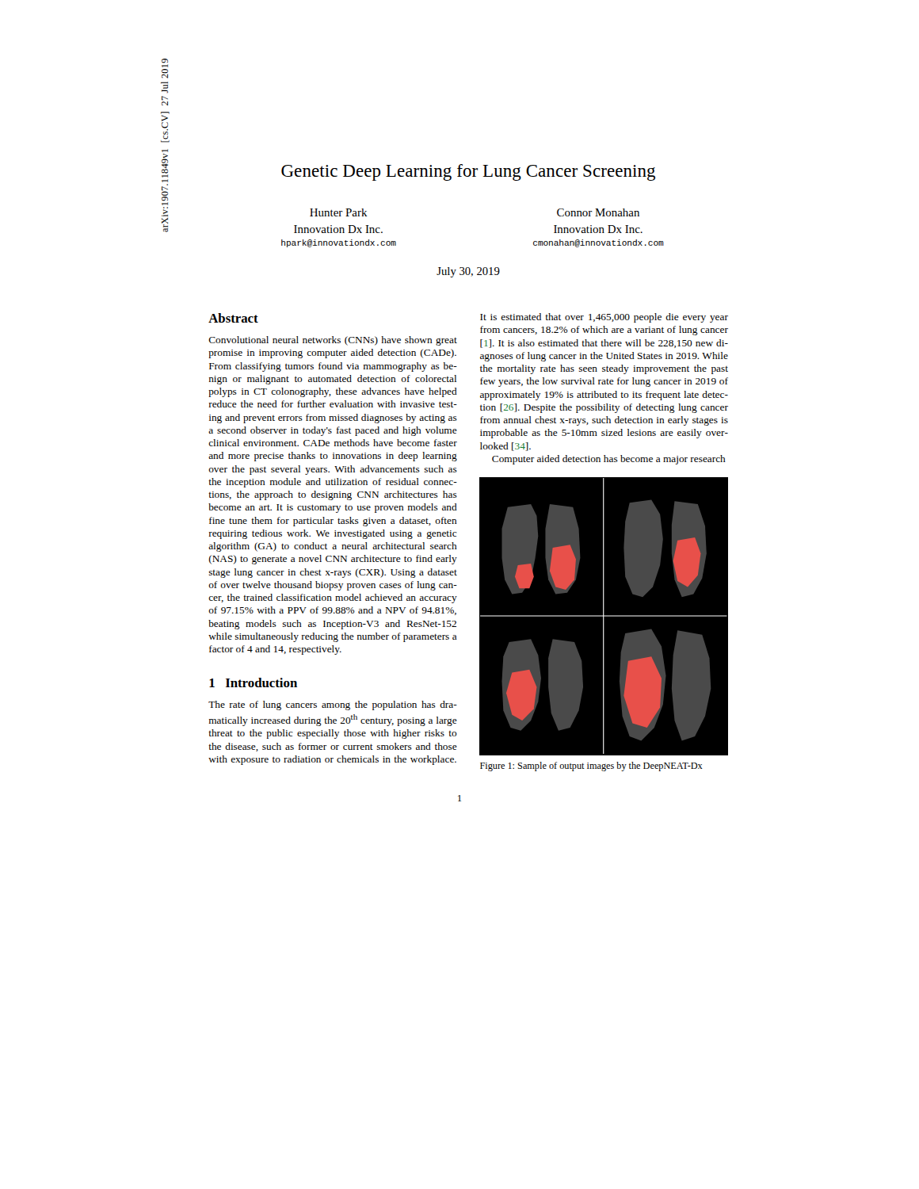arXiv:1907.11849v1 [cs.CV] 27 Jul 2019
Genetic Deep Learning for Lung Cancer Screening
| Hunter Park Innovation Dx Inc. hpark@innovationdx.com | Connor Monahan Innovation Dx Inc. cmonahan@innovationdx.com |
July 30, 2019
Abstract
Convolutional neural networks (CNNs) have shown great promise in improving computer aided detection (CADe). From classifying tumors found via mammography as benign or malignant to automated detection of colorectal polyps in CT colonography, these advances have helped reduce the need for further evaluation with invasive testing and prevent errors from missed diagnoses by acting as a second observer in today's fast paced and high volume clinical environment. CADe methods have become faster and more precise thanks to innovations in deep learning over the past several years. With advancements such as the inception module and utilization of residual connections, the approach to designing CNN architectures has become an art. It is customary to use proven models and fine tune them for particular tasks given a dataset, often requiring tedious work. We investigated using a genetic algorithm (GA) to conduct a neural architectural search (NAS) to generate a novel CNN architecture to find early stage lung cancer in chest x-rays (CXR). Using a dataset of over twelve thousand biopsy proven cases of lung cancer, the trained classification model achieved an accuracy of 97.15% with a PPV of 99.88% and a NPV of 94.81%, beating models such as Inception-V3 and ResNet-152 while simultaneously reducing the number of parameters a factor of 4 and 14, respectively.
1 Introduction
The rate of lung cancers among the population has dramatically increased during the 20th century, posing a large threat to the public especially those with higher risks to the disease, such as former or current smokers and those with exposure to radiation or chemicals in the workplace. It is estimated that over 1,465,000 people die every year from cancers, 18.2% of which are a variant of lung cancer [1]. It is also estimated that there will be 228,150 new diagnoses of lung cancer in the United States in 2019. While the mortality rate has seen steady improvement the past few years, the low survival rate for lung cancer in 2019 of approximately 19% is attributed to its frequent late detection [26]. Despite the possibility of detecting lung cancer from annual chest x-rays, such detection in early stages is improbable as the 5-10mm sized lesions are easily overlooked [34].
Computer aided detection has become a major research
Figure 1: Sample of output images by the DeepNEAT-Dx
1